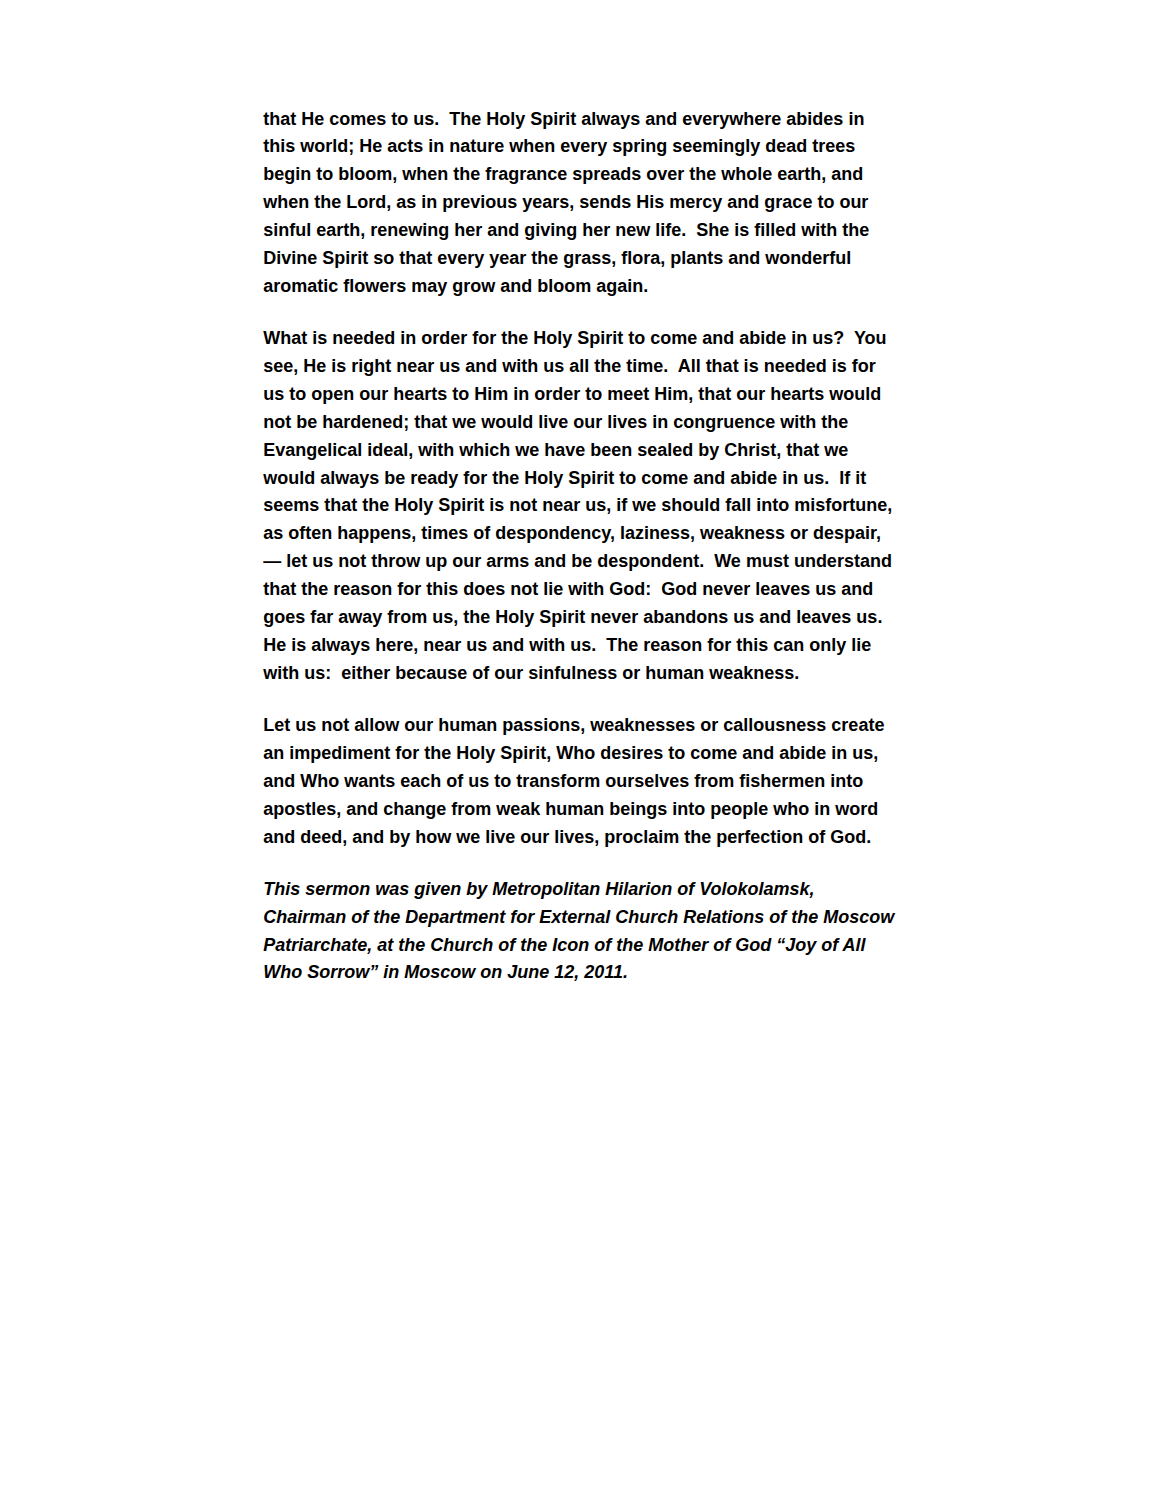that He comes to us. The Holy Spirit always and everywhere abides in this world; He acts in nature when every spring seemingly dead trees begin to bloom, when the fragrance spreads over the whole earth, and when the Lord, as in previous years, sends His mercy and grace to our sinful earth, renewing her and giving her new life. She is filled with the Divine Spirit so that every year the grass, flora, plants and wonderful aromatic flowers may grow and bloom again.
What is needed in order for the Holy Spirit to come and abide in us? You see, He is right near us and with us all the time. All that is needed is for us to open our hearts to Him in order to meet Him, that our hearts would not be hardened; that we would live our lives in congruence with the Evangelical ideal, with which we have been sealed by Christ, that we would always be ready for the Holy Spirit to come and abide in us. If it seems that the Holy Spirit is not near us, if we should fall into misfortune, as often happens, times of despondency, laziness, weakness or despair, — let us not throw up our arms and be despondent. We must understand that the reason for this does not lie with God: God never leaves us and goes far away from us, the Holy Spirit never abandons us and leaves us. He is always here, near us and with us. The reason for this can only lie with us: either because of our sinfulness or human weakness.
Let us not allow our human passions, weaknesses or callousness create an impediment for the Holy Spirit, Who desires to come and abide in us, and Who wants each of us to transform ourselves from fishermen into apostles, and change from weak human beings into people who in word and deed, and by how we live our lives, proclaim the perfection of God.
This sermon was given by Metropolitan Hilarion of Volokolamsk, Chairman of the Department for External Church Relations of the Moscow Patriarchate, at the Church of the Icon of the Mother of God “Joy of All Who Sorrow” in Moscow on June 12, 2011.